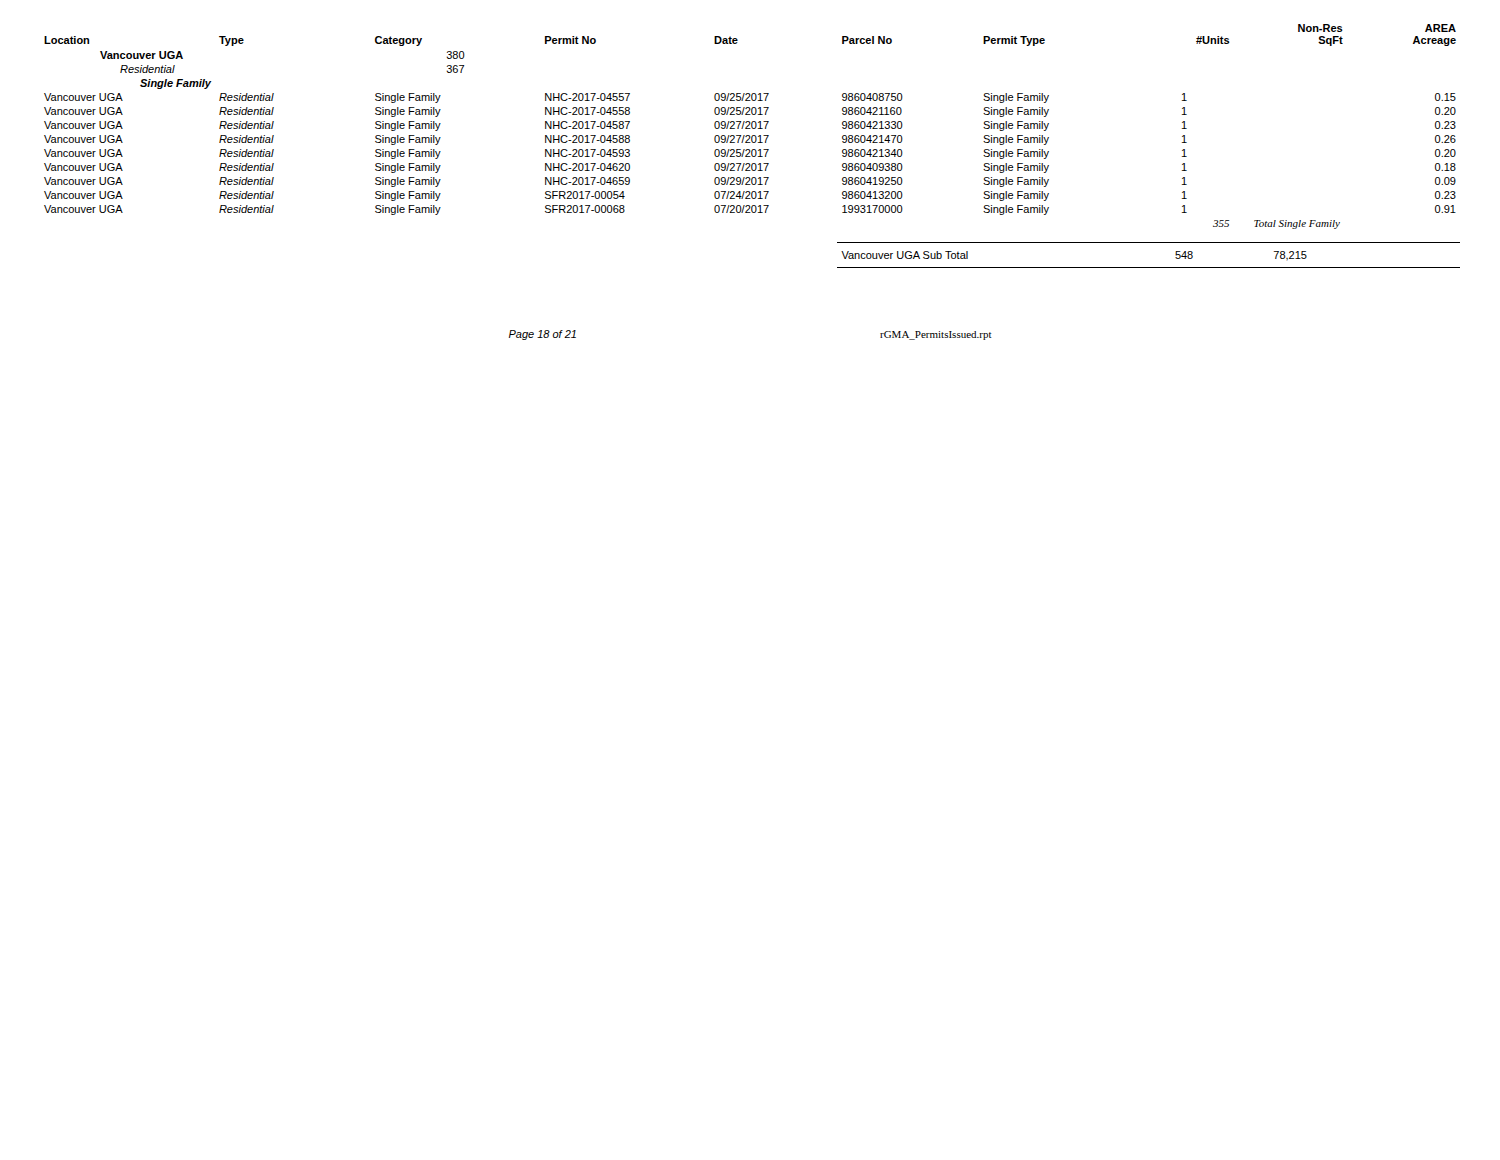| Location | Type | Category | Permit No | Date | Parcel No | Permit Type | #Units | Non-Res SqFt | AREA Acreage |
| --- | --- | --- | --- | --- | --- | --- | --- | --- | --- |
| Vancouver UGA | | 380 | | | | | | | |
| Residential | | 367 | | | | | | | |
| Single Family | | | | | | | | | |
| Vancouver UGA | Residential | Single Family | NHC-2017-04557 | 09/25/2017 | 9860408750 | Single Family | 1 | | 0.15 |
| Vancouver UGA | Residential | Single Family | NHC-2017-04558 | 09/25/2017 | 9860421160 | Single Family | 1 | | 0.20 |
| Vancouver UGA | Residential | Single Family | NHC-2017-04587 | 09/27/2017 | 9860421330 | Single Family | 1 | | 0.23 |
| Vancouver UGA | Residential | Single Family | NHC-2017-04588 | 09/27/2017 | 9860421470 | Single Family | 1 | | 0.26 |
| Vancouver UGA | Residential | Single Family | NHC-2017-04593 | 09/25/2017 | 9860421340 | Single Family | 1 | | 0.20 |
| Vancouver UGA | Residential | Single Family | NHC-2017-04620 | 09/27/2017 | 9860409380 | Single Family | 1 | | 0.18 |
| Vancouver UGA | Residential | Single Family | NHC-2017-04659 | 09/29/2017 | 9860419250 | Single Family | 1 | | 0.09 |
| Vancouver UGA | Residential | Single Family | SFR2017-00054 | 07/24/2017 | 9860413200 | Single Family | 1 | | 0.23 |
| Vancouver UGA | Residential | Single Family | SFR2017-00068 | 07/20/2017 | 1993170000 | Single Family | 1 | | 0.91 |
| | | | | | | | 355 | Total Single Family |
| | Vancouver UGA Sub Total | 548 | 78,215 | |
Page 18 of 21 rGMA_PermitsIssued.rpt